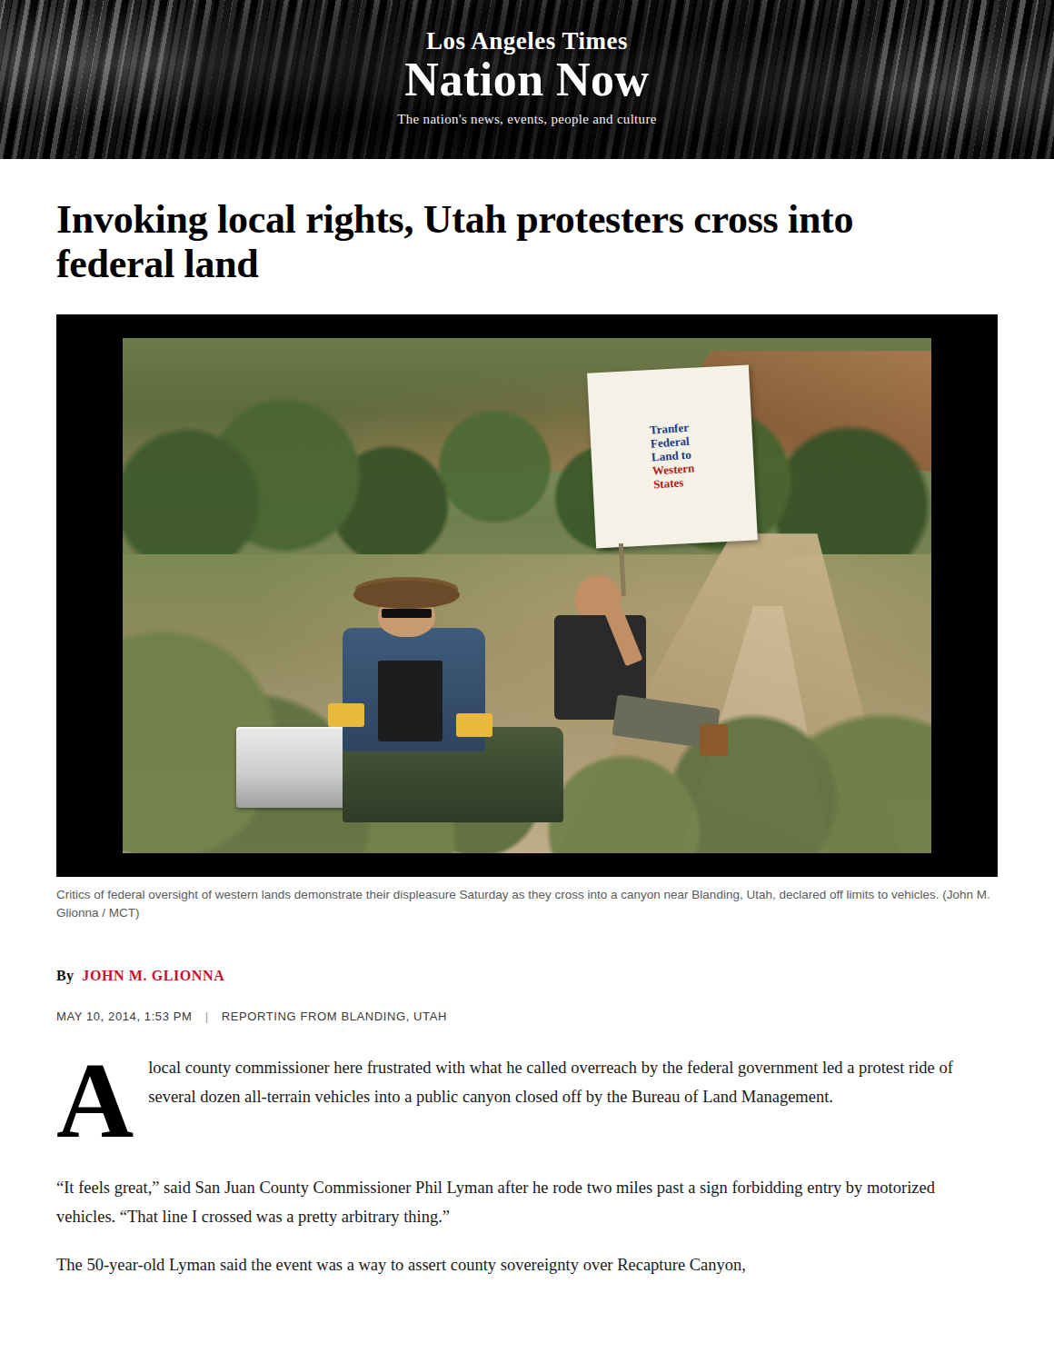Los Angeles Times
Nation Now
The nation's news, events, people and culture
Invoking local rights, Utah protesters cross into federal land
Tranfer
Federal
Land to
Western
States
Critics of federal oversight of western lands demonstrate their displeasure Saturday as they cross into a canyon near Blanding, Utah, declared off limits to vehicles. (John M. Glionna / MCT)
By JOHN M. GLIONNA
MAY 10, 2014, 1:53 PM | REPORTING FROM BLANDING, UTAH
Alocal county commissioner here frustrated with what he called overreach by the federal government led a protest ride of several dozen all-terrain vehicles into a public canyon closed off by the Bureau of Land Management.
“It feels great,” said San Juan County Commissioner Phil Lyman after he rode two miles past a sign forbidding entry by motorized vehicles. “That line I crossed was a pretty arbitrary thing.”
The 50-year-old Lyman said the event was a way to assert county sovereignty over Recapture Canyon,